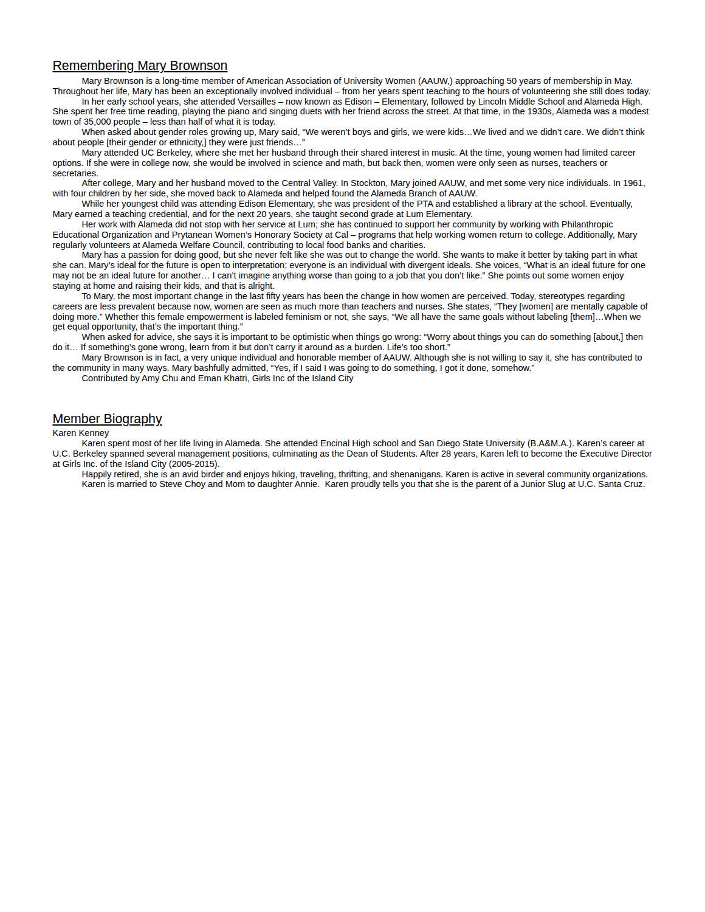Remembering Mary Brownson
Mary Brownson is a long-time member of American Association of University Women (AAUW,) approaching 50 years of membership in May. Throughout her life, Mary has been an exceptionally involved individual – from her years spent teaching to the hours of volunteering she still does today.
In her early school years, she attended Versailles – now known as Edison – Elementary, followed by Lincoln Middle School and Alameda High. She spent her free time reading, playing the piano and singing duets with her friend across the street. At that time, in the 1930s, Alameda was a modest town of 35,000 people – less than half of what it is today.
When asked about gender roles growing up, Mary said, “We weren’t boys and girls, we were kids…We lived and we didn’t care. We didn’t think about people [their gender or ethnicity,] they were just friends…”
Mary attended UC Berkeley, where she met her husband through their shared interest in music. At the time, young women had limited career options. If she were in college now, she would be involved in science and math, but back then, women were only seen as nurses, teachers or secretaries.
After college, Mary and her husband moved to the Central Valley. In Stockton, Mary joined AAUW, and met some very nice individuals. In 1961, with four children by her side, she moved back to Alameda and helped found the Alameda Branch of AAUW.
While her youngest child was attending Edison Elementary, she was president of the PTA and established a library at the school. Eventually, Mary earned a teaching credential, and for the next 20 years, she taught second grade at Lum Elementary.
Her work with Alameda did not stop with her service at Lum; she has continued to support her community by working with Philanthropic Educational Organization and Prytanean Women’s Honorary Society at Cal – programs that help working women return to college. Additionally, Mary regularly volunteers at Alameda Welfare Council, contributing to local food banks and charities.
Mary has a passion for doing good, but she never felt like she was out to change the world. She wants to make it better by taking part in what she can. Mary’s ideal for the future is open to interpretation; everyone is an individual with divergent ideals. She voices, “What is an ideal future for one may not be an ideal future for another… I can’t imagine anything worse than going to a job that you don’t like.” She points out some women enjoy staying at home and raising their kids, and that is alright.
To Mary, the most important change in the last fifty years has been the change in how women are perceived. Today, stereotypes regarding careers are less prevalent because now, women are seen as much more than teachers and nurses. She states, “They [women] are mentally capable of doing more.” Whether this female empowerment is labeled feminism or not, she says, “We all have the same goals without labeling [them]…When we get equal opportunity, that’s the important thing.”
When asked for advice, she says it is important to be optimistic when things go wrong: “Worry about things you can do something [about,] then do it… If something’s gone wrong, learn from it but don’t carry it around as a burden. Life’s too short.”
Mary Brownson is in fact, a very unique individual and honorable member of AAUW. Although she is not willing to say it, she has contributed to the community in many ways. Mary bashfully admitted, “Yes, if I said I was going to do something, I got it done, somehow.”
Contributed by Amy Chu and Eman Khatri, Girls Inc of the Island City
Member Biography
Karen Kenney
Karen spent most of her life living in Alameda. She attended Encinal High school and San Diego State University (B.A&M.A.). Karen’s career at U.C. Berkeley spanned several management positions, culminating as the Dean of Students. After 28 years, Karen left to become the Executive Director at Girls Inc. of the Island City (2005-2015).
Happily retired, she is an avid birder and enjoys hiking, traveling, thrifting, and shenanigans. Karen is active in several community organizations.
Karen is married to Steve Choy and Mom to daughter Annie. Karen proudly tells you that she is the parent of a Junior Slug at U.C. Santa Cruz.